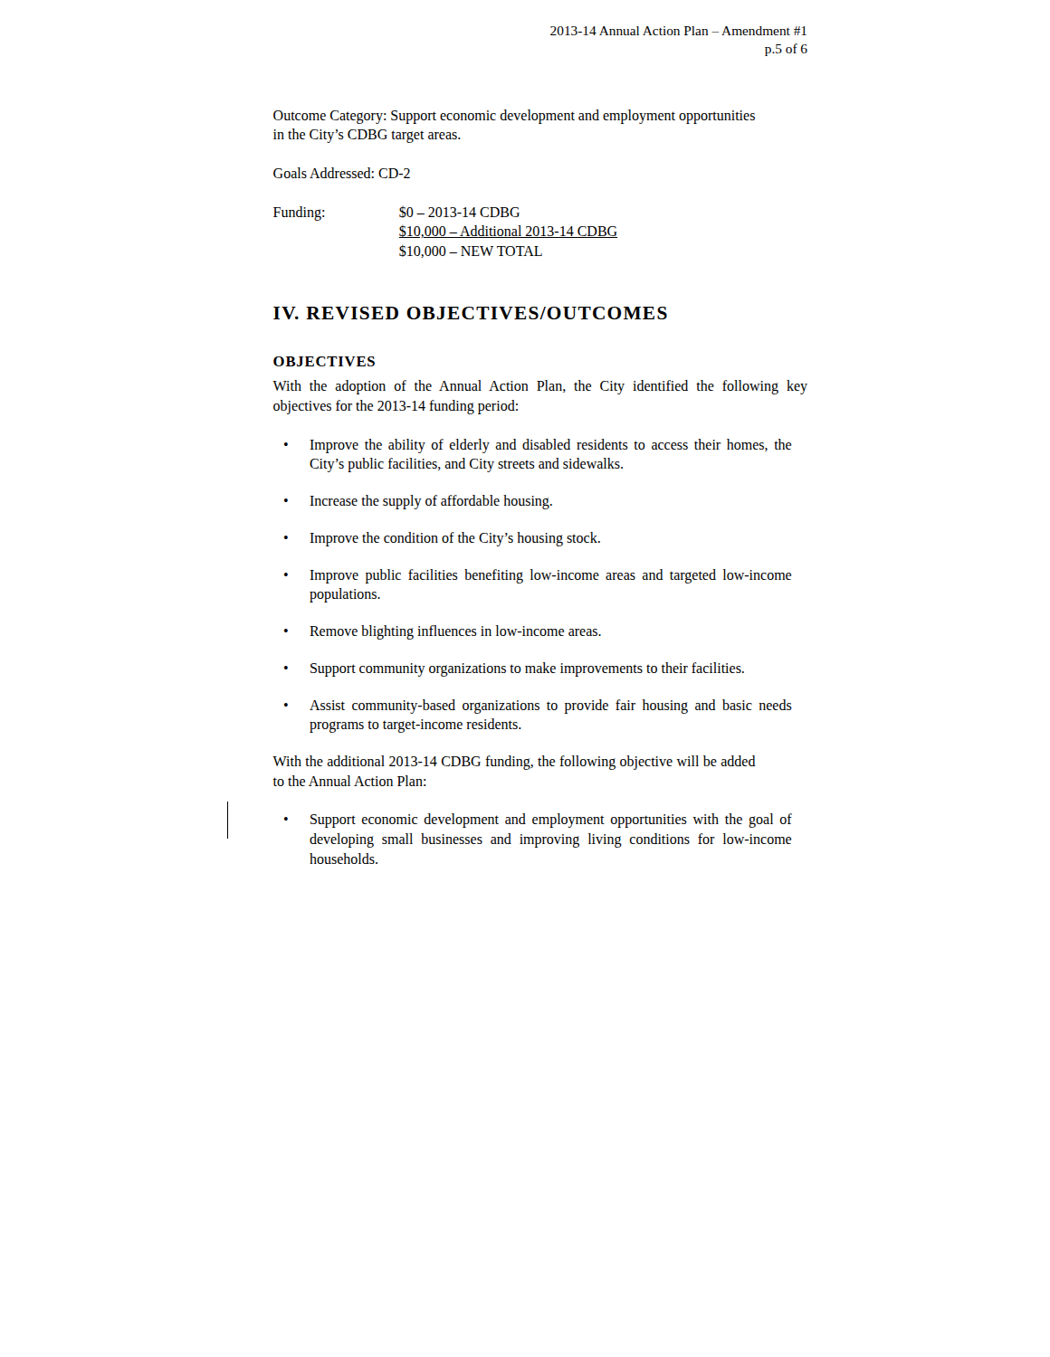2013-14 Annual Action Plan – Amendment #1
p.5 of 6
Outcome Category: Support economic development and employment opportunities in the City’s CDBG target areas.
Goals Addressed: CD-2
| Funding: | $0 – 2013-14 CDBG |
| | $10,000 – Additional 2013-14 CDBG |
| | $10,000 – NEW TOTAL |
IV. Revised Objectives/Outcomes
Objectives
With the adoption of the Annual Action Plan, the City identified the following key objectives for the 2013-14 funding period:
Improve the ability of elderly and disabled residents to access their homes, the City’s public facilities, and City streets and sidewalks.
Increase the supply of affordable housing.
Improve the condition of the City’s housing stock.
Improve public facilities benefiting low-income areas and targeted low-income populations.
Remove blighting influences in low-income areas.
Support community organizations to make improvements to their facilities.
Assist community-based organizations to provide fair housing and basic needs programs to target-income residents.
With the additional 2013-14 CDBG funding, the following objective will be added to the Annual Action Plan:
Support economic development and employment opportunities with the goal of developing small businesses and improving living conditions for low-income households.